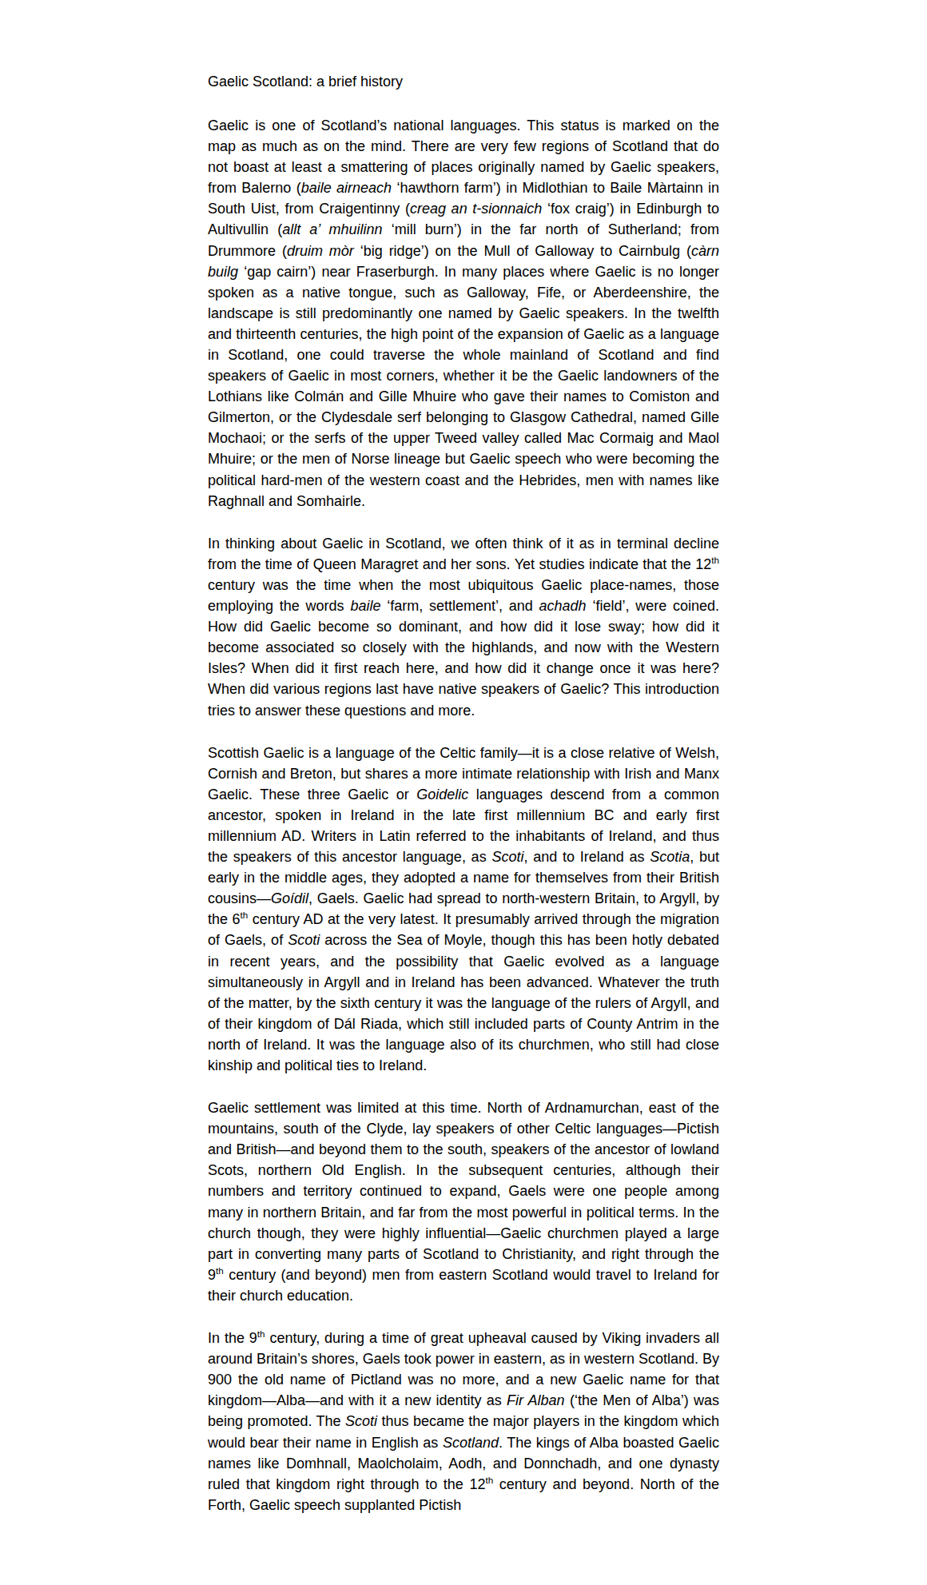Gaelic Scotland: a brief history
Gaelic is one of Scotland’s national languages. This status is marked on the map as much as on the mind. There are very few regions of Scotland that do not boast at least a smattering of places originally named by Gaelic speakers, from Balerno (baile airneach ‘hawthorn farm’) in Midlothian to Baile Màrtainn in South Uist, from Craigentinny (creag an t-sionnaich ‘fox craig’) in Edinburgh to Aultivullin (allt a’ mhuilinn ‘mill burn’) in the far north of Sutherland; from Drummore (druim mòr ‘big ridge’) on the Mull of Galloway to Cairnbulg (càrn builg ‘gap cairn’) near Fraserburgh. In many places where Gaelic is no longer spoken as a native tongue, such as Galloway, Fife, or Aberdeenshire, the landscape is still predominantly one named by Gaelic speakers. In the twelfth and thirteenth centuries, the high point of the expansion of Gaelic as a language in Scotland, one could traverse the whole mainland of Scotland and find speakers of Gaelic in most corners, whether it be the Gaelic landowners of the Lothians like Colmán and Gille Mhuire who gave their names to Comiston and Gilmerton, or the Clydesdale serf belonging to Glasgow Cathedral, named Gille Mochaoi; or the serfs of the upper Tweed valley called Mac Cormaig and Maol Mhuire; or the men of Norse lineage but Gaelic speech who were becoming the political hard-men of the western coast and the Hebrides, men with names like Raghnall and Somhairle.
In thinking about Gaelic in Scotland, we often think of it as in terminal decline from the time of Queen Maragret and her sons. Yet studies indicate that the 12th century was the time when the most ubiquitous Gaelic place-names, those employing the words baile ‘farm, settlement’, and achadh ‘field’, were coined. How did Gaelic become so dominant, and how did it lose sway; how did it become associated so closely with the highlands, and now with the Western Isles? When did it first reach here, and how did it change once it was here? When did various regions last have native speakers of Gaelic? This introduction tries to answer these questions and more.
Scottish Gaelic is a language of the Celtic family—it is a close relative of Welsh, Cornish and Breton, but shares a more intimate relationship with Irish and Manx Gaelic. These three Gaelic or Goidelic languages descend from a common ancestor, spoken in Ireland in the late first millennium BC and early first millennium AD. Writers in Latin referred to the inhabitants of Ireland, and thus the speakers of this ancestor language, as Scoti, and to Ireland as Scotia, but early in the middle ages, they adopted a name for themselves from their British cousins—Goídil, Gaels. Gaelic had spread to north-western Britain, to Argyll, by the 6th century AD at the very latest. It presumably arrived through the migration of Gaels, of Scoti across the Sea of Moyle, though this has been hotly debated in recent years, and the possibility that Gaelic evolved as a language simultaneously in Argyll and in Ireland has been advanced. Whatever the truth of the matter, by the sixth century it was the language of the rulers of Argyll, and of their kingdom of Dál Riada, which still included parts of County Antrim in the north of Ireland. It was the language also of its churchmen, who still had close kinship and political ties to Ireland.
Gaelic settlement was limited at this time. North of Ardnamurchan, east of the mountains, south of the Clyde, lay speakers of other Celtic languages—Pictish and British—and beyond them to the south, speakers of the ancestor of lowland Scots, northern Old English. In the subsequent centuries, although their numbers and territory continued to expand, Gaels were one people among many in northern Britain, and far from the most powerful in political terms. In the church though, they were highly influential—Gaelic churchmen played a large part in converting many parts of Scotland to Christianity, and right through the 9th century (and beyond) men from eastern Scotland would travel to Ireland for their church education.
In the 9th century, during a time of great upheaval caused by Viking invaders all around Britain’s shores, Gaels took power in eastern, as in western Scotland. By 900 the old name of Pictland was no more, and a new Gaelic name for that kingdom—Alba—and with it a new identity as Fir Alban (‘the Men of Alba’) was being promoted. The Scoti thus became the major players in the kingdom which would bear their name in English as Scotland. The kings of Alba boasted Gaelic names like Domhnall, Maolcholaim, Aodh, and Donnchadh, and one dynasty ruled that kingdom right through to the 12th century and beyond. North of the Forth, Gaelic speech supplanted Pictish